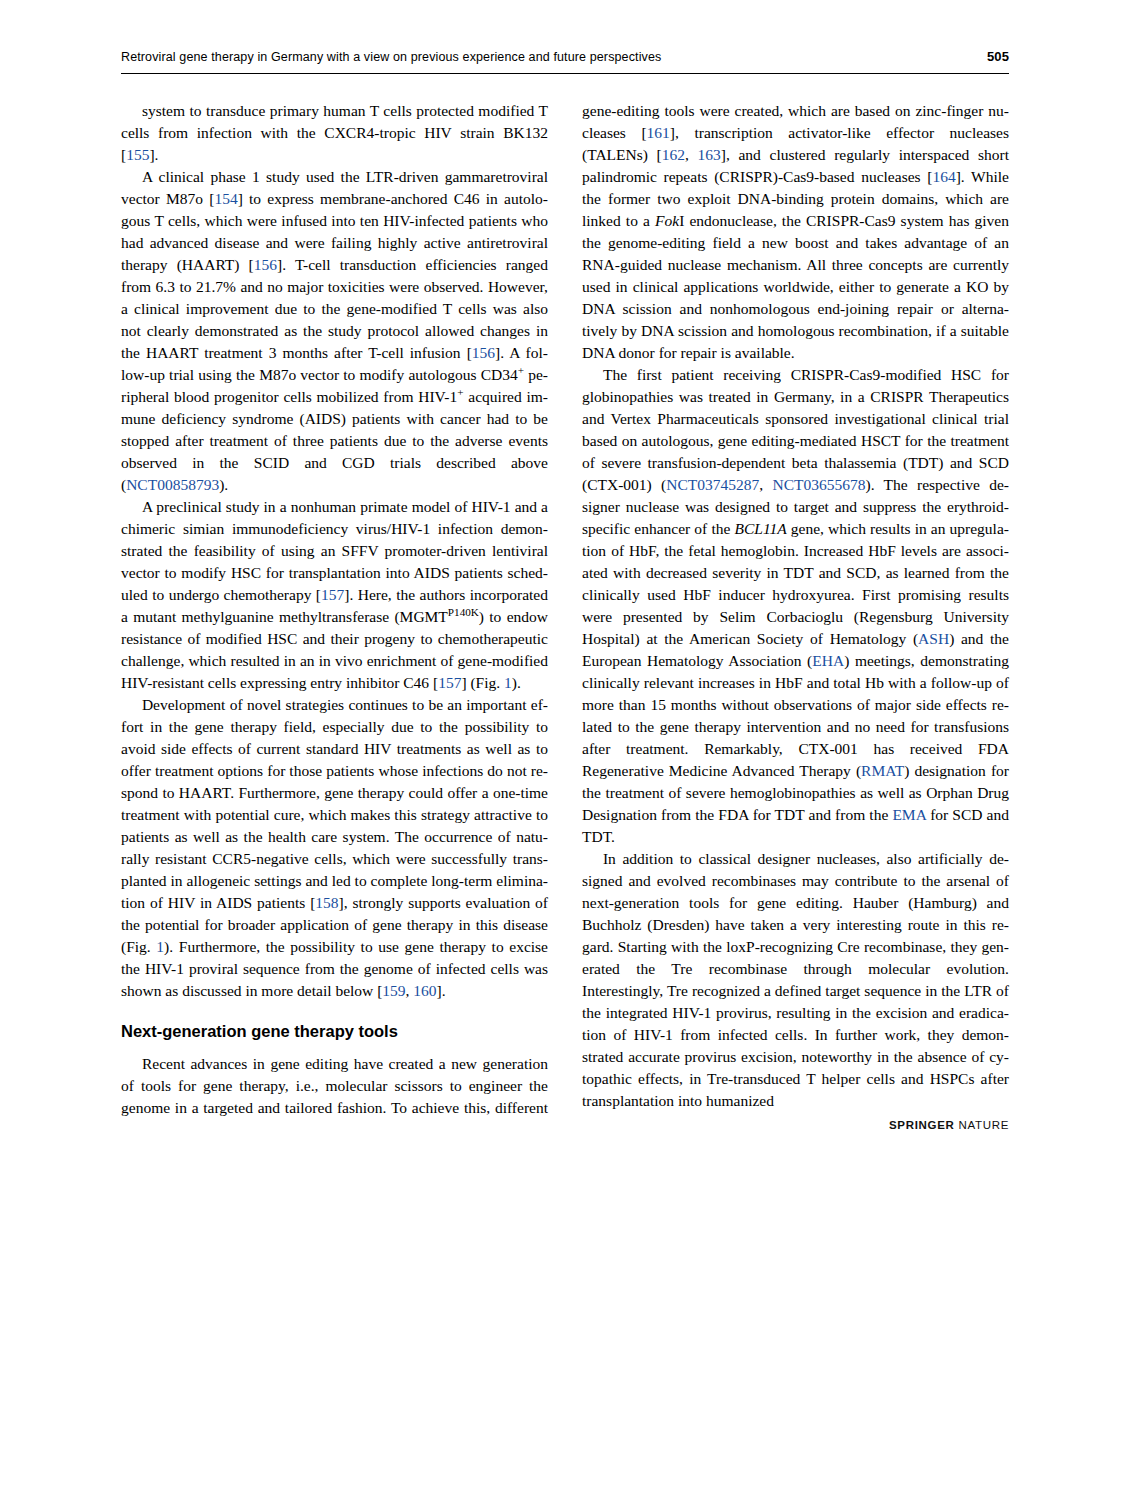Retroviral gene therapy in Germany with a view on previous experience and future perspectives
505
system to transduce primary human T cells protected modified T cells from infection with the CXCR4-tropic HIV strain BK132 [155].
A clinical phase 1 study used the LTR-driven gammaretroviral vector M87o [154] to express membrane-anchored C46 in autologous T cells, which were infused into ten HIV-infected patients who had advanced disease and were failing highly active antiretroviral therapy (HAART) [156]. T-cell transduction efficiencies ranged from 6.3 to 21.7% and no major toxicities were observed. However, a clinical improvement due to the gene-modified T cells was also not clearly demonstrated as the study protocol allowed changes in the HAART treatment 3 months after T-cell infusion [156]. A follow-up trial using the M87o vector to modify autologous CD34+ peripheral blood progenitor cells mobilized from HIV-1+ acquired immune deficiency syndrome (AIDS) patients with cancer had to be stopped after treatment of three patients due to the adverse events observed in the SCID and CGD trials described above (NCT00858793).
A preclinical study in a nonhuman primate model of HIV-1 and a chimeric simian immunodeficiency virus/HIV-1 infection demonstrated the feasibility of using an SFFV promoter-driven lentiviral vector to modify HSC for transplantation into AIDS patients scheduled to undergo chemotherapy [157]. Here, the authors incorporated a mutant methylguanine methyltransferase (MGMTP140K) to endow resistance of modified HSC and their progeny to chemotherapeutic challenge, which resulted in an in vivo enrichment of gene-modified HIV-resistant cells expressing entry inhibitor C46 [157] (Fig. 1).
Development of novel strategies continues to be an important effort in the gene therapy field, especially due to the possibility to avoid side effects of current standard HIV treatments as well as to offer treatment options for those patients whose infections do not respond to HAART. Furthermore, gene therapy could offer a one-time treatment with potential cure, which makes this strategy attractive to patients as well as the health care system. The occurrence of naturally resistant CCR5-negative cells, which were successfully transplanted in allogeneic settings and led to complete long-term elimination of HIV in AIDS patients [158], strongly supports evaluation of the potential for broader application of gene therapy in this disease (Fig. 1). Furthermore, the possibility to use gene therapy to excise the HIV-1 proviral sequence from the genome of infected cells was shown as discussed in more detail below [159, 160].
Next-generation gene therapy tools
Recent advances in gene editing have created a new generation of tools for gene therapy, i.e., molecular scissors to engineer the genome in a targeted and tailored fashion. To achieve this, different gene-editing tools were created, which are based on zinc-finger nucleases [161], transcription activator-like effector nucleases (TALENs) [162, 163], and clustered regularly interspaced short palindromic repeats (CRISPR)-Cas9-based nucleases [164]. While the former two exploit DNA-binding protein domains, which are linked to a Fok I endonuclease, the CRISPR-Cas9 system has given the genome-editing field a new boost and takes advantage of an RNA-guided nuclease mechanism. All three concepts are currently used in clinical applications worldwide, either to generate a KO by DNA scission and nonhomologous end-joining repair or alternatively by DNA scission and homologous recombination, if a suitable DNA donor for repair is available.
The first patient receiving CRISPR-Cas9-modified HSC for globinopathies was treated in Germany, in a CRISPR Therapeutics and Vertex Pharmaceuticals sponsored investigational clinical trial based on autologous, gene editing-mediated HSCT for the treatment of severe transfusion-dependent beta thalassemia (TDT) and SCD (CTX-001) (NCT03745287, NCT03655678). The respective designer nuclease was designed to target and suppress the erythroid-specific enhancer of the BCL11A gene, which results in an upregulation of HbF, the fetal hemoglobin. Increased HbF levels are associated with decreased severity in TDT and SCD, as learned from the clinically used HbF inducer hydroxyurea. First promising results were presented by Selim Corbacioglu (Regensburg University Hospital) at the American Society of Hematology (ASH) and the European Hematology Association (EHA) meetings, demonstrating clinically relevant increases in HbF and total Hb with a follow-up of more than 15 months without observations of major side effects related to the gene therapy intervention and no need for transfusions after treatment. Remarkably, CTX-001 has received FDA Regenerative Medicine Advanced Therapy (RMAT) designation for the treatment of severe hemoglobinopathies as well as Orphan Drug Designation from the FDA for TDT and from the EMA for SCD and TDT.
In addition to classical designer nucleases, also artificially designed and evolved recombinases may contribute to the arsenal of next-generation tools for gene editing. Hauber (Hamburg) and Buchholz (Dresden) have taken a very interesting route in this regard. Starting with the loxP-recognizing Cre recombinase, they generated the Tre recombinase through molecular evolution. Interestingly, Tre recognized a defined target sequence in the LTR of the integrated HIV-1 provirus, resulting in the excision and eradication of HIV-1 from infected cells. In further work, they demonstrated accurate provirus excision, noteworthy in the absence of cytopathic effects, in Tre-transduced T helper cells and HSPCs after transplantation into humanized
SPRINGER NATURE